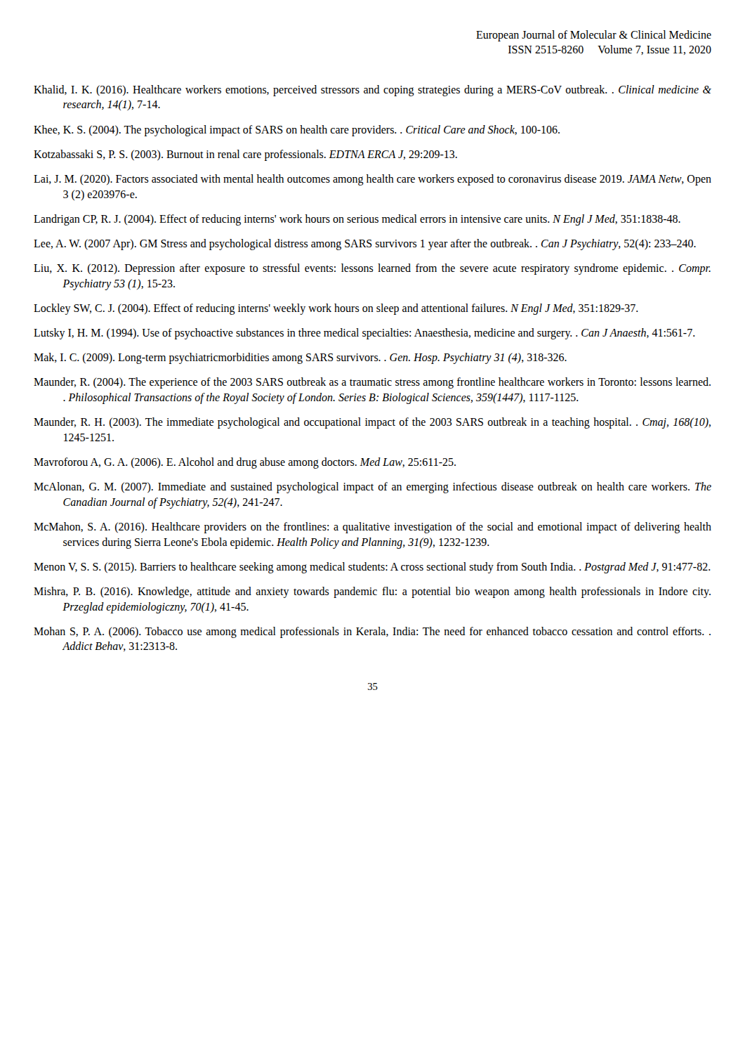European Journal of Molecular & Clinical Medicine
ISSN 2515-8260 Volume 7, Issue 11, 2020
Khalid, I. K. (2016). Healthcare workers emotions, perceived stressors and coping strategies during a MERS-CoV outbreak. . Clinical medicine & research, 14(1), 7-14.
Khee, K. S. (2004). The psychological impact of SARS on health care providers. . Critical Care and Shock, 100-106.
Kotzabassaki S, P. S. (2003). Burnout in renal care professionals. EDTNA ERCA J, 29:209-13.
Lai, J. M. (2020). Factors associated with mental health outcomes among health care workers exposed to coronavirus disease 2019. JAMA Netw, Open 3 (2) e203976-e.
Landrigan CP, R. J. (2004). Effect of reducing interns' work hours on serious medical errors in intensive care units. N Engl J Med, 351:1838-48.
Lee, A. W. (2007 Apr). GM Stress and psychological distress among SARS survivors 1 year after the outbreak. . Can J Psychiatry, 52(4): 233–240.
Liu, X. K. (2012). Depression after exposure to stressful events: lessons learned from the severe acute respiratory syndrome epidemic. . Compr. Psychiatry 53 (1), 15-23.
Lockley SW, C. J. (2004). Effect of reducing interns' weekly work hours on sleep and attentional failures. N Engl J Med, 351:1829-37.
Lutsky I, H. M. (1994). Use of psychoactive substances in three medical specialties: Anaesthesia, medicine and surgery. . Can J Anaesth, 41:561-7.
Mak, I. C. (2009). Long-term psychiatricmorbidities among SARS survivors. . Gen. Hosp. Psychiatry 31 (4), 318-326.
Maunder, R. (2004). The experience of the 2003 SARS outbreak as a traumatic stress among frontline healthcare workers in Toronto: lessons learned. . Philosophical Transactions of the Royal Society of London. Series B: Biological Sciences, 359(1447), 1117-1125.
Maunder, R. H. (2003). The immediate psychological and occupational impact of the 2003 SARS outbreak in a teaching hospital. . Cmaj, 168(10), 1245-1251.
Mavroforou A, G. A. (2006). E. Alcohol and drug abuse among doctors. Med Law, 25:611-25.
McAlonan, G. M. (2007). Immediate and sustained psychological impact of an emerging infectious disease outbreak on health care workers. The Canadian Journal of Psychiatry, 52(4), 241-247.
McMahon, S. A. (2016). Healthcare providers on the frontlines: a qualitative investigation of the social and emotional impact of delivering health services during Sierra Leone's Ebola epidemic. Health Policy and Planning, 31(9), 1232-1239.
Menon V, S. S. (2015). Barriers to healthcare seeking among medical students: A cross sectional study from South India. . Postgrad Med J, 91:477-82.
Mishra, P. B. (2016). Knowledge, attitude and anxiety towards pandemic flu: a potential bio weapon among health professionals in Indore city. Przeglad epidemiologiczny, 70(1), 41-45.
Mohan S, P. A. (2006). Tobacco use among medical professionals in Kerala, India: The need for enhanced tobacco cessation and control efforts. . Addict Behav, 31:2313-8.
35